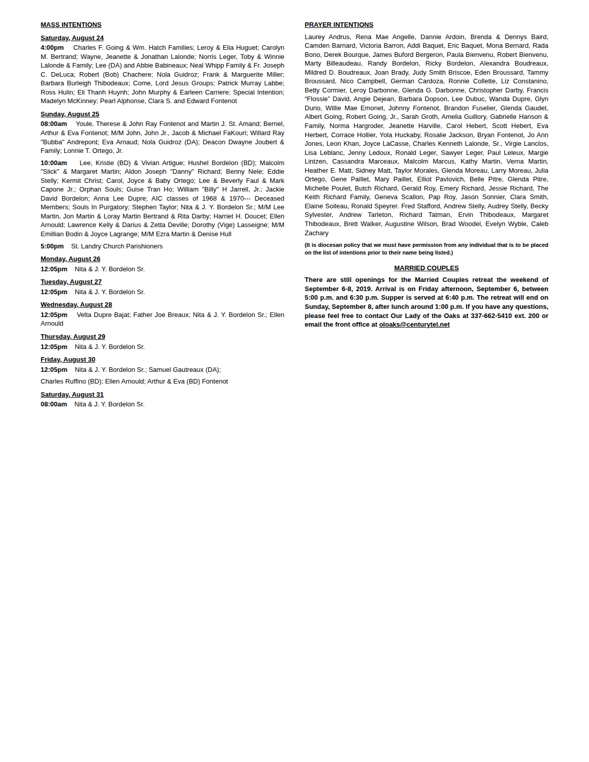MASS INTENTIONS
Saturday, August 24
4:00pm Charles F. Going & Wm. Hatch Families; Leroy & Elia Huguet; Carolyn M. Bertrand; Wayne, Jeanette & Jonathan Lalonde; Norris Leger, Toby & Winnie Lalonde & Family; Lee (DA) and Abbie Babineaux; Neal Whipp Family & Fr. Joseph C. DeLuca; Robert (Bob) Chachere; Nola Guidroz; Frank & Marguerite Miller; Barbara Burleigh Thibodeaux; Come, Lord Jesus Groups; Patrick Murray Labbe; Ross Hulin; Eli Thanh Huynh; John Murphy & Earleen Carriere; Special Intention; Madelyn McKinney; Pearl Alphonse, Clara S. and Edward Fontenot
Sunday, August 25
08:00am Youle, Therese & John Ray Fontenot and Martin J. St. Amand; Bernel, Arthur & Eva Fontenot; M/M John, John Jr., Jacob & Michael FaKouri; Willard Ray "Bubba" Andrepont; Eva Arnaud; Nola Guidroz (DA); Deacon Dwayne Joubert & Family; Lonnie T. Ortego, Jr.
10:00am Lee, Kristie (BD) & Vivian Artigue; Hushel Bordelon (BD); Malcolm "Slick" & Margaret Martin; Aldon Joseph "Danny" Richard; Benny Nele; Eddie Stelly; Kermit Christ; Carol, Joyce & Baby Ortego; Lee & Beverly Faul & Mark Capone Jr.; Orphan Souls; Guise Tran Ho; William "Billy" H Jarrell, Jr.; Jackie David Bordelon; Anna Lee Dupre; AIC classes of 1968 & 1970--- Deceased Members; Souls In Purgatory; Stephen Taylor; Nita & J. Y. Bordelon Sr.; M/M Lee Martin, Jon Martin & Loray Martin Bertrand & Rita Darby; Harriet H. Doucet; Ellen Arnould; Lawrence Kelly & Darius & Zetta Deville; Dorothy (Vige) Lasseigne; M/M Emillian Bodin & Joyce Lagrange; M/M Ezra Martin & Denise Hull
5:00pm St. Landry Church Parishioners
Monday, August 26
12:05pm Nita & J. Y. Bordelon Sr.
Tuesday, August 27
12:05pm Nita & J. Y. Bordelon Sr.
Wednesday, August 28
12:05pm Velta Dupre Bajat; Father Joe Breaux; Nita & J. Y. Bordelon Sr.; Ellen Arnould
Thursday, August 29
12:05pm Nita & J. Y. Bordelon Sr.
Friday, August 30
12:05pm Nita & J. Y. Bordelon Sr.; Samuel Gautreaux (DA);
Charles Ruffino (BD); Ellen Arnould; Arthur & Eva (BD) Fontenot
Saturday, August 31
08:00am Nita & J. Y. Bordelon Sr.
PRAYER INTENTIONS
Laurey Andrus, Rena Mae Angelle, Dannie Ardoin, Brenda & Dennys Baird, Camden Barnard, Victoria Barron, Addi Baquet, Eric Baquet, Mona Bernard, Rada Bono, Derek Bourque, James Buford Bergeron, Paula Bienvenu, Robert Bienvenu, Marty Billeaudeau, Randy Bordelon, Ricky Bordelon, Alexandra Boudreaux, Mildred D. Boudreaux, Joan Brady, Judy Smith Briscoe, Eden Broussard, Tammy Broussard, Nico Campbell, German Cardoza, Ronnie Collette, Liz Constanino, Betty Cormier, Leroy Darbonne, Glenda G. Darbonne, Christopher Darby, Francis “Flossie” David, Angie Dejean, Barbara Dopson, Lee Dubuc, Wanda Dupre, Glyn Durio, Willie Mae Emonet, Johnny Fontenot, Brandon Fuselier, Glenda Gaudet, Albert Going, Robert Going, Jr., Sarah Groth, Amelia Guillory, Gabrielle Hanson & Family, Norma Hargroder, Jeanette Harville, Carol Hebert, Scott Hebert, Eva Herbert, Corrace Hollier, Yola Huckaby, Rosalie Jackson, Bryan Fontenot, Jo Ann Jones, Leon Khan, Joyce LaCasse, Charles Kenneth Lalonde, Sr., Virgie Lanclos, Lisa Leblanc, Jenny Ledoux, Ronald Leger, Sawyer Leger, Paul Leleux, Margie Lintzen, Cassandra Marceaux, Malcolm Marcus, Kathy Martin, Verna Martin, Heather E. Matt, Sidney Matt, Taylor Morales, Glenda Moreau, Larry Moreau, Julia Ortego, Gene Paillet, Mary Paillet, Elliot Pavlovich, Belle Pitre, Glenda Pitre, Michelle Poulet, Butch Richard, Gerald Roy, Emery Richard, Jessie Richard, The Keith Richard Family, Geneva Scallon, Pap Roy, Jason Sonnier, Clara Smith, Elaine Soileau, Ronald Speyrer. Fred Stafford, Andrew Stelly, Audrey Stelly, Becky Sylvester, Andrew Tarleton, Richard Tatman, Ervin Thibodeaux, Margaret Thibodeaux, Brett Walker, Augustine Wilson, Brad Woodel, Evelyn Wyble, Caleb Zachary
(It is diocesan policy that we must have permission from any individual that is to be placed on the list of intentions prior to their name being listed.)
MARRIED COUPLES
There are still openings for the Married Couples retreat the weekend of September 6-8, 2019. Arrival is on Friday afternoon, September 6, between 5:00 p.m. and 6:30 p.m. Supper is served at 6:40 p.m. The retreat will end on Sunday, September 8, after lunch around 1:00 p.m. If you have any questions, please feel free to contact Our Lady of the Oaks at 337-662-5410 ext. 200 or email the front office at oloaks@centurytel.net